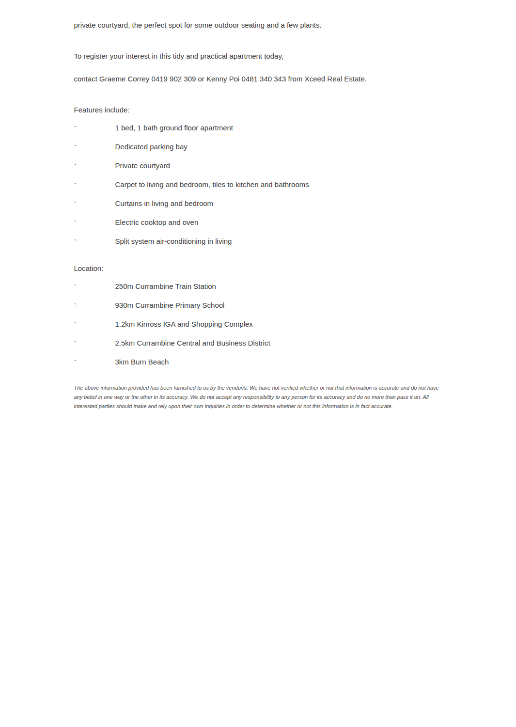private courtyard, the perfect spot for some outdoor seating and a few plants.
To register your interest in this tidy and practical apartment today,
contact Graeme Correy 0419 902 309 or Kenny Poi 0481 340 343 from Xceed Real Estate.
Features include:
1 bed, 1 bath ground floor apartment
Dedicated parking bay
Private courtyard
Carpet to living and bedroom, tiles to kitchen and bathrooms
Curtains in living and bedroom
Electric cooktop and oven
Split system air-conditioning in living
Location:
250m Currambine Train Station
930m Currambine Primary School
1.2km Kinross IGA and Shopping Complex
2.5km Currambine Central and Business District
3km Burn Beach
The above information provided has been furnished to us by the vendor/s. We have not verified whether or not that information is accurate and do not have any belief in one way or the other in its accuracy. We do not accept any responsibility to any person for its accuracy and do no more than pass it on. All interested parties should make and rely upon their own inquiries in order to determine whether or not this information is in fact accurate.